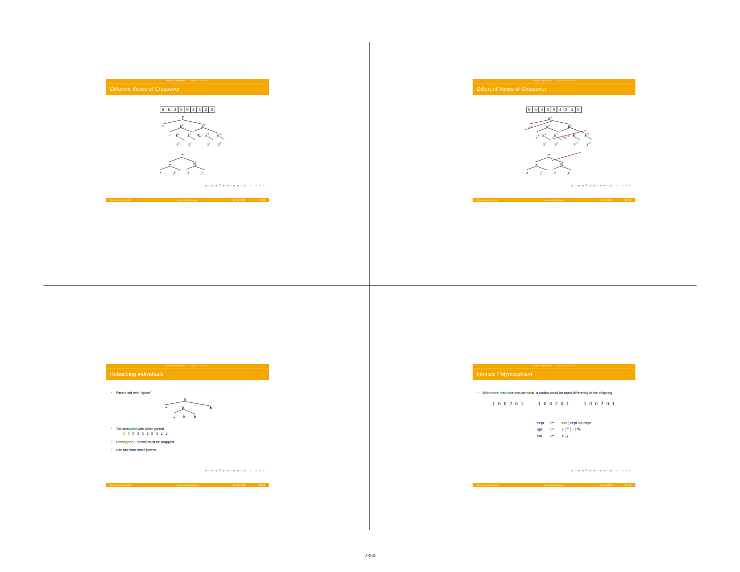Genetic Operators Ripple Crossover
Different Views of Crossover
864594520
E * E8 E6 + E4 E5 % E9 E4 x5 y2 x0 y4
* + % x y x y
◀ □ ▶ ◀ 🗗 ▶ ◀ ≡ ▶ ◀ ≡ ▶ ≡ ⟳ ⟲ ⟳
(University of Limerick) Grammatical Evolution July 12, 2008 21 / 82
Genetic Operators Ripple Crossover
Different Views of Crossover
864594520
E1 *2 E3 E4 +5 E6 E7 %10 E7 E13 x8 y9 x12 y14
* + % x y x y
◀ □ ▶ ◀ 🗗 ▶ ◀ ≡ ▶ ◀ ≡ ▶ ≡ ⟳ ⟲ ⟳
(University of Limerick) Grammatical Evolution July 12, 2008 22 / 82
Genetic Operators Ripple Crossover
Rebuilding individuals
Parent left with “spine”
E * E E + E E
Tail swapped with other parent
4 5 9 4 5 2 0 5 2 2
Unmapped E terms must be mapped
Use tail from other parent
◀ □ ▶ ◀ 🗗 ▶ ◀ ≡ ▶ ◀ ≡ ▶ ≡ ⟳ ⟲ ⟳
(University of Limerick) Grammatical Evolution July 12, 2008 23 / 82
Genetic Operators Ripple Crossover
Intrinsic Polymorphism
With more than one non-terminal, a codon could be used differently in the offspring
1 0 0 2 0 11 0 0 2 0 11 0 0 2 0 1
expr::= var | expr op expr
opr::= + | * | − | %
var::= x | y
◀ □ ▶ ◀ 🗗 ▶ ◀ ≡ ▶ ◀ ≡ ▶ ≡ ⟳ ⟲ ⟳
(University of Limerick) Grammatical Evolution July 12, 2008 24 / 82
2350